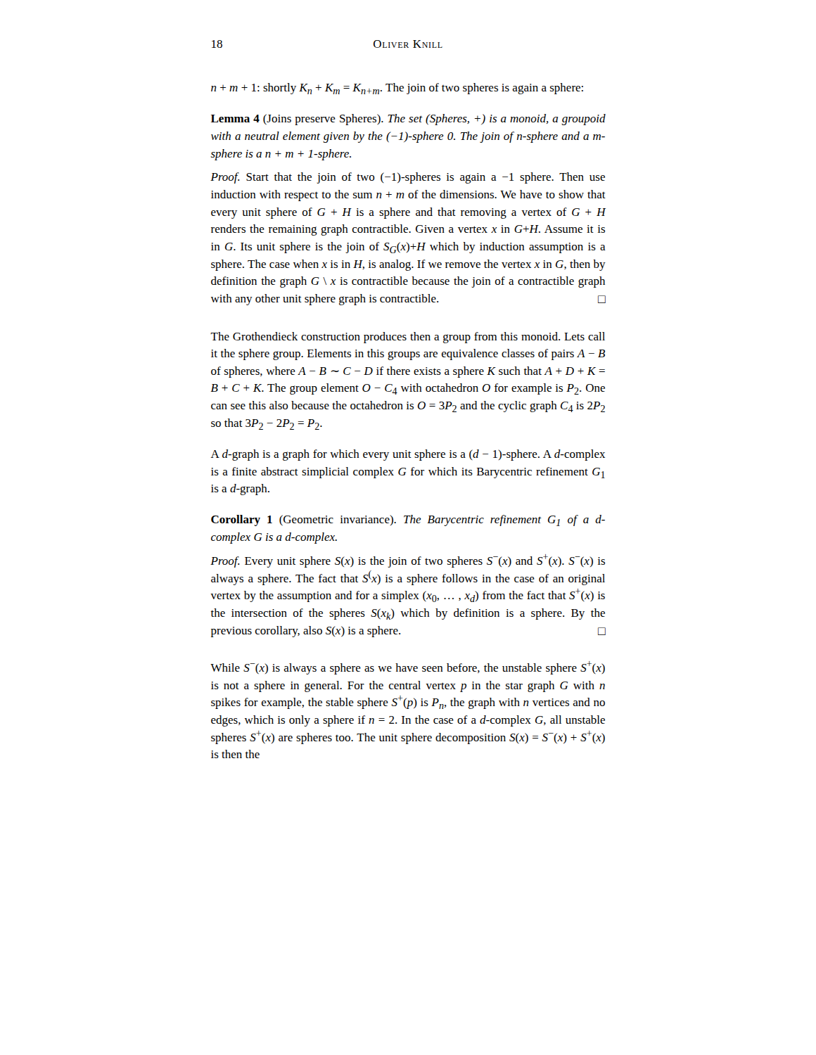18 Oliver Knill
n + m + 1: shortly Kn + Km = Kn+m. The join of two spheres is again a sphere:
Lemma 4 (Joins preserve Spheres). The set (Spheres, +) is a monoid, a groupoid with a neutral element given by the (−1)-sphere 0. The join of n-sphere and a m-sphere is a n + m + 1-sphere.
Proof. Start that the join of two (−1)-spheres is again a −1 sphere. Then use induction with respect to the sum n + m of the dimensions. We have to show that every unit sphere of G + H is a sphere and that removing a vertex of G + H renders the remaining graph contractible. Given a vertex x in G+H. Assume it is in G. Its unit sphere is the join of SG(x)+H which by induction assumption is a sphere. The case when x is in H, is analog. If we remove the vertex x in G, then by definition the graph G \ x is contractible because the join of a contractible graph with any other unit sphere graph is contractible.
The Grothendieck construction produces then a group from this monoid. Lets call it the sphere group. Elements in this groups are equivalence classes of pairs A − B of spheres, where A − B ∼ C − D if there exists a sphere K such that A + D + K = B + C + K. The group element O − C4 with octahedron O for example is P2. One can see this also because the octahedron is O = 3P2 and the cyclic graph C4 is 2P2 so that 3P2 − 2P2 = P2.
A d-graph is a graph for which every unit sphere is a (d − 1)-sphere. A d-complex is a finite abstract simplicial complex G for which its Barycentric refinement G1 is a d-graph.
Corollary 1 (Geometric invariance). The Barycentric refinement G1 of a d-complex G is a d-complex.
Proof. Every unit sphere S(x) is the join of two spheres S−(x) and S+(x). S−(x) is always a sphere. The fact that S(x) is a sphere follows in the case of an original vertex by the assumption and for a simplex (x0, … , xd) from the fact that S+(x) is the intersection of the spheres S(xk) which by definition is a sphere. By the previous corollary, also S(x) is a sphere.
While S−(x) is always a sphere as we have seen before, the unstable sphere S+(x) is not a sphere in general. For the central vertex p in the star graph G with n spikes for example, the stable sphere S+(p) is Pn, the graph with n vertices and no edges, which is only a sphere if n = 2. In the case of a d-complex G, all unstable spheres S+(x) are spheres too. The unit sphere decomposition S(x) = S−(x) + S+(x) is then the